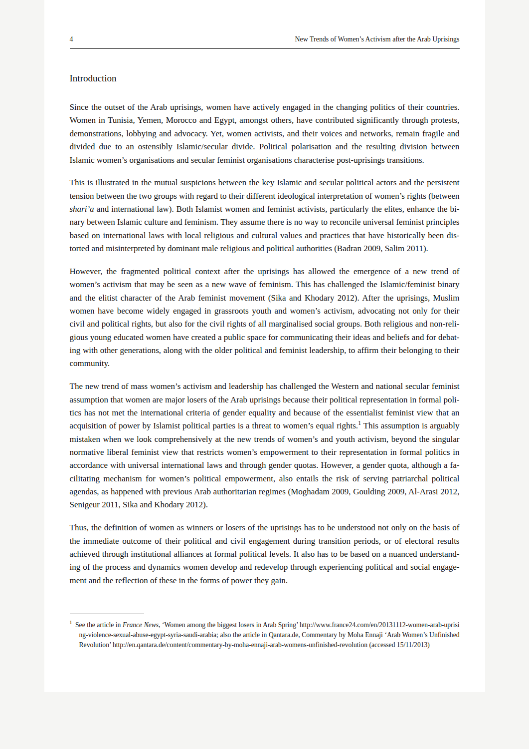4 New Trends of Women’s Activism after the Arab Uprisings
Introduction
Since the outset of the Arab uprisings, women have actively engaged in the changing politics of their countries. Women in Tunisia, Yemen, Morocco and Egypt, amongst others, have contributed significantly through protests, demonstrations, lobbying and advocacy. Yet, women activists, and their voices and networks, remain fragile and divided due to an ostensibly Islamic/secular divide. Political polarisation and the resulting division between Islamic women’s organisations and secular feminist organisations characterise post-uprisings transitions.
This is illustrated in the mutual suspicions between the key Islamic and secular political actors and the persistent tension between the two groups with regard to their different ideological interpretation of women’s rights (between shari’a and international law). Both Islamist women and feminist activists, particularly the elites, enhance the binary between Islamic culture and feminism. They assume there is no way to reconcile universal feminist principles based on international laws with local religious and cultural values and practices that have historically been distorted and misinterpreted by dominant male religious and political authorities (Badran 2009, Salim 2011).
However, the fragmented political context after the uprisings has allowed the emergence of a new trend of women’s activism that may be seen as a new wave of feminism. This has challenged the Islamic/feminist binary and the elitist character of the Arab feminist movement (Sika and Khodary 2012). After the uprisings, Muslim women have become widely engaged in grassroots youth and women’s activism, advocating not only for their civil and political rights, but also for the civil rights of all marginalised social groups. Both religious and non-religious young educated women have created a public space for communicating their ideas and beliefs and for debating with other generations, along with the older political and feminist leadership, to affirm their belonging to their community.
The new trend of mass women’s activism and leadership has challenged the Western and national secular feminist assumption that women are major losers of the Arab uprisings because their political representation in formal politics has not met the international criteria of gender equality and because of the essentialist feminist view that an acquisition of power by Islamist political parties is a threat to women’s equal rights.1 This assumption is arguably mistaken when we look comprehensively at the new trends of women’s and youth activism, beyond the singular normative liberal feminist view that restricts women’s empowerment to their representation in formal politics in accordance with universal international laws and through gender quotas. However, a gender quota, although a facilitating mechanism for women’s political empowerment, also entails the risk of serving patriarchal political agendas, as happened with previous Arab authoritarian regimes (Moghadam 2009, Goulding 2009, Al-Arasi 2012, Senigeur 2011, Sika and Khodary 2012).
Thus, the definition of women as winners or losers of the uprisings has to be understood not only on the basis of the immediate outcome of their political and civil engagement during transition periods, or of electoral results achieved through institutional alliances at formal political levels. It also has to be based on a nuanced understanding of the process and dynamics women develop and redevelop through experiencing political and social engagement and the reflection of these in the forms of power they gain.
1 See the article in France News, ‘Women among the biggest losers in Arab Spring’ http://www.france24.com/en/20131112-women-arab-uprising-violence-sexual-abuse-egypt-syria-saudi-arabia; also the article in Qantara.de, Commentary by Moha Ennaji ‘Arab Women’s Unfinished Revolution’ http://en.qantara.de/content/commentary-by-moha-ennaji-arab-womens-unfinished-revolution (accessed 15/11/2013)